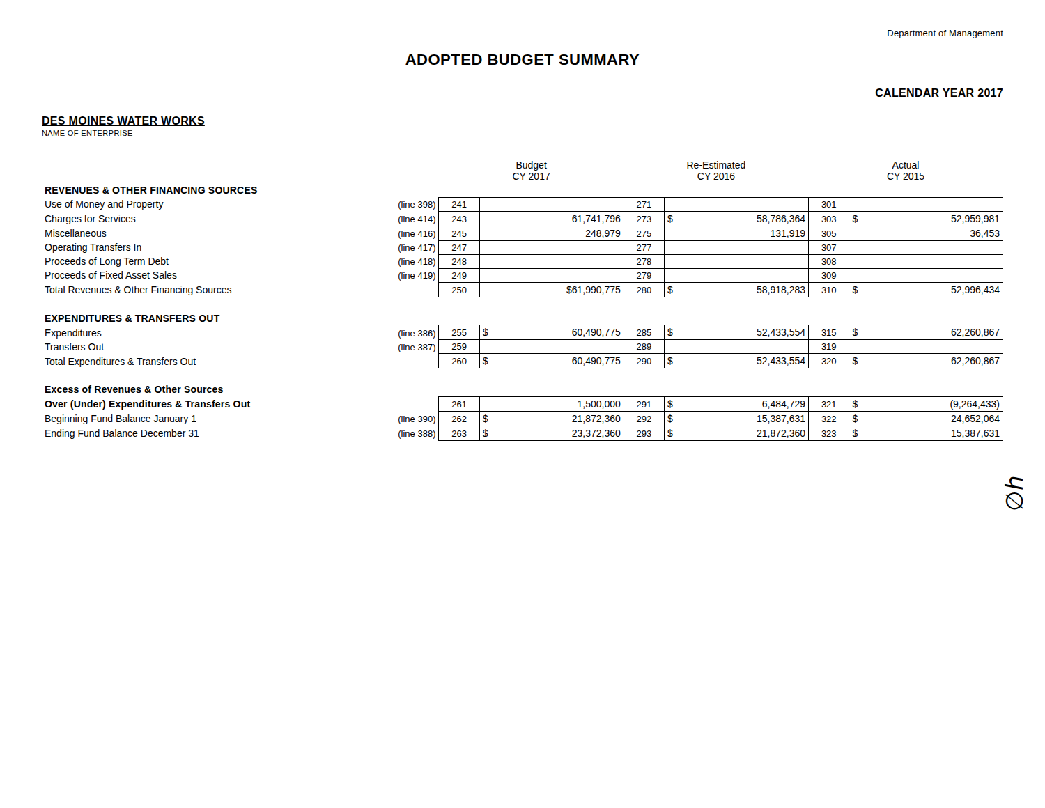Department of Management
ADOPTED BUDGET SUMMARY
CALENDAR YEAR 2017
DES MOINES WATER WORKS
NAME OF ENTERPRISE
| | | Budget CY 2017 | Re-Estimated CY 2016 | Actual CY 2015 |
| REVENUES & OTHER FINANCING SOURCES | | | | |
| Use of Money and Property | (line 398) | 241 | | | 271 | | | 301 | | |
| Charges for Services | (line 414) | 243 | | 61,741,796 | 273 | $ | 58,786,364 | 303 | $ | 52,959,981 |
| Miscellaneous | (line 416) | 245 | | 248,979 | 275 | | 131,919 | 305 | | 36,453 |
| Operating Transfers In | (line 417) | 247 | | | 277 | | | 307 | | |
| Proceeds of Long Term Debt | (line 418) | 248 | | | 278 | | | 308 | | |
| Proceeds of Fixed Asset Sales | (line 419) | 249 | | | 279 | | | 309 | | |
| Total Revenues & Other Financing Sources | | 250 | | $61,990,775 | 280 | $ | 58,918,283 | 310 | $ | 52,996,434 |
| EXPENDITURES & TRANSFERS OUT | | | | |
| Expenditures | (line 386) | 255 | $ | 60,490,775 | 285 | $ | 52,433,554 | 315 | $ | 62,260,867 |
| Transfers Out | (line 387) | 259 | | | 289 | | | 319 | | |
| Total Expenditures & Transfers Out | | 260 | $ | 60,490,775 | 290 | $ | 52,433,554 | 320 | $ | 62,260,867 |
| Excess of Revenues & Other Sources | | | | |
| Over (Under) Expenditures & Transfers Out | | 261 | | 1,500,000 | 291 | $ | 6,484,729 | 321 | $ | (9,264,433) |
| Beginning Fund Balance January 1 | (line 390) | 262 | $ | 21,872,360 | 292 | $ | 15,387,631 | 322 | $ | 24,652,064 |
| Ending Fund Balance December 31 | (line 388) | 263 | $ | 23,372,360 | 293 | $ | 21,872,360 | 323 | $ | 15,387,631 |
∅ℎ